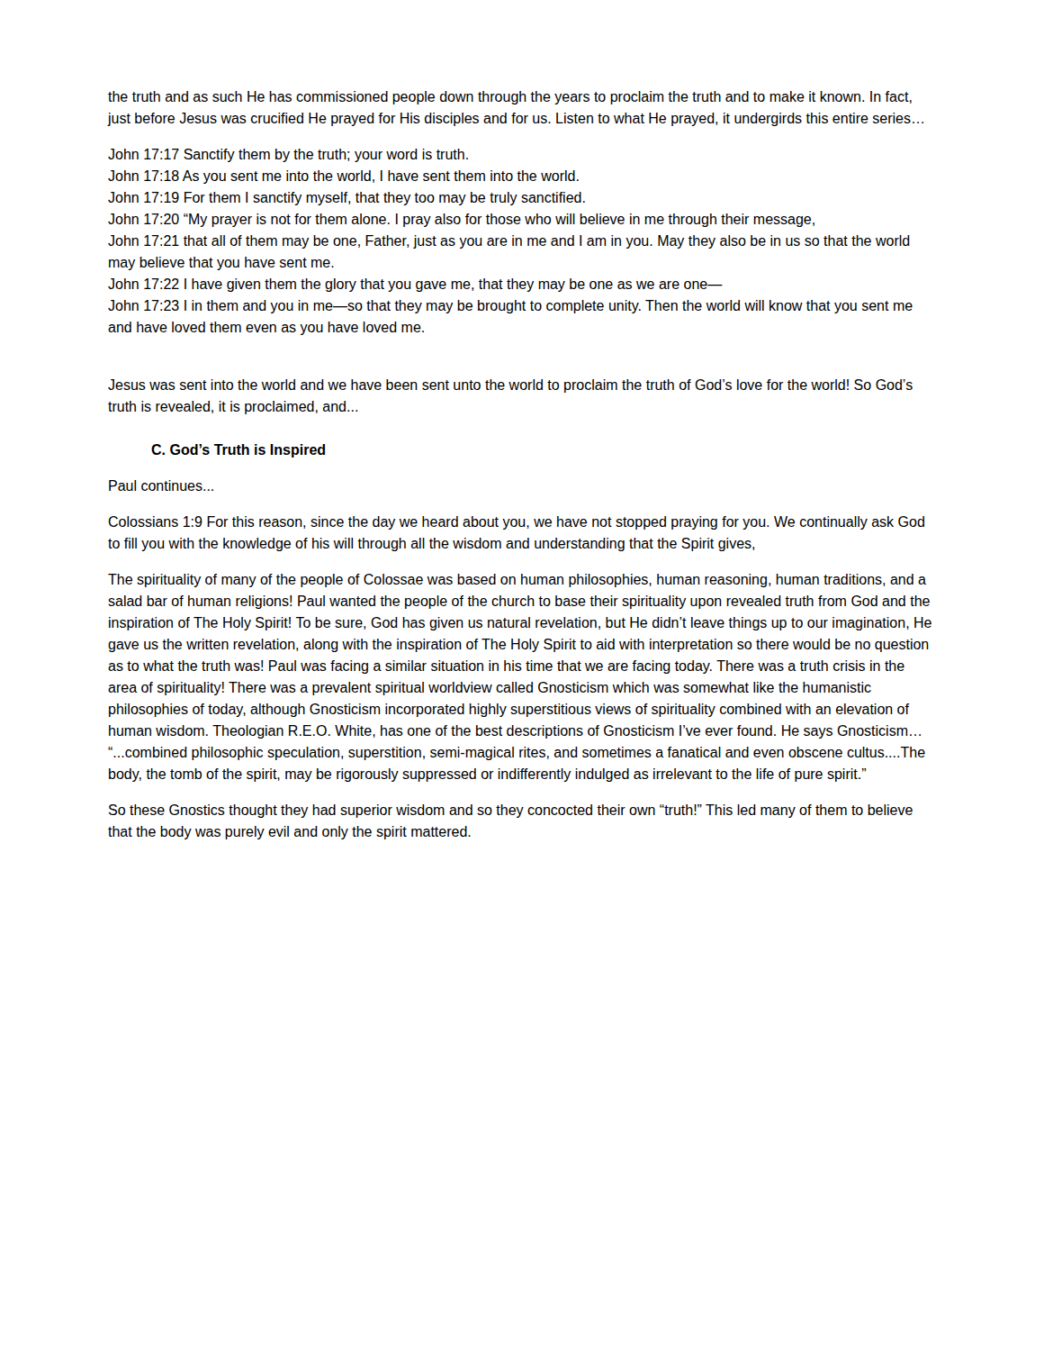the truth and as such He has commissioned people down through the years to proclaim the truth and to make it known. In fact, just before Jesus was crucified He prayed for His disciples and for us. Listen to what He prayed, it undergirds this entire series…
John 17:17 Sanctify them by the truth; your word is truth.
John 17:18 As you sent me into the world, I have sent them into the world.
John 17:19 For them I sanctify myself, that they too may be truly sanctified.
John 17:20 “My prayer is not for them alone. I pray also for those who will believe in me through their message,
John 17:21 that all of them may be one, Father, just as you are in me and I am in you. May they also be in us so that the world may believe that you have sent me.
John 17:22 I have given them the glory that you gave me, that they may be one as we are one—
John 17:23 I in them and you in me—so that they may be brought to complete unity. Then the world will know that you sent me and have loved them even as you have loved me.
Jesus was sent into the world and we have been sent unto the world to proclaim the truth of God’s love for the world! So God’s truth is revealed, it is proclaimed, and...
C. God’s Truth is Inspired
Paul continues...
Colossians 1:9 For this reason, since the day we heard about you, we have not stopped praying for you. We continually ask God to fill you with the knowledge of his will through all the wisdom and understanding that the Spirit gives,
The spirituality of many of the people of Colossae was based on human philosophies, human reasoning, human traditions, and a salad bar of human religions! Paul wanted the people of the church to base their spirituality upon revealed truth from God and the inspiration of The Holy Spirit! To be sure, God has given us natural revelation, but He didn’t leave things up to our imagination, He gave us the written revelation, along with the inspiration of The Holy Spirit to aid with interpretation so there would be no question as to what the truth was! Paul was facing a similar situation in his time that we are facing today. There was a truth crisis in the area of spirituality! There was a prevalent spiritual worldview called Gnosticism which was somewhat like the humanistic philosophies of today, although Gnosticism incorporated highly superstitious views of spirituality combined with an elevation of human wisdom. Theologian R.E.O. White, has one of the best descriptions of Gnosticism I’ve ever found. He says Gnosticism…
“...combined philosophic speculation, superstition, semi-magical rites, and sometimes a fanatical and even obscene cultus....The body, the tomb of the spirit, may be rigorously suppressed or indifferently indulged as irrelevant to the life of pure spirit.”
So these Gnostics thought they had superior wisdom and so they concocted their own “truth!” This led many of them to believe that the body was purely evil and only the spirit mattered.